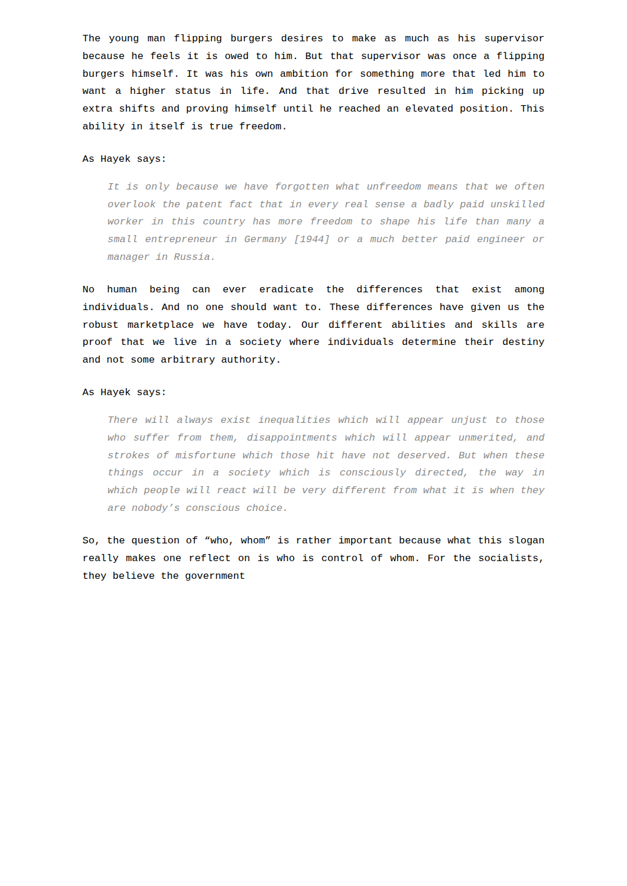The young man flipping burgers desires to make as much as his supervisor because he feels it is owed to him. But that supervisor was once a flipping burgers himself. It was his own ambition for something more that led him to want a higher status in life. And that drive resulted in him picking up extra shifts and proving himself until he reached an elevated position. This ability in itself is true freedom.
As Hayek says:
It is only because we have forgotten what unfreedom means that we often overlook the patent fact that in every real sense a badly paid unskilled worker in this country has more freedom to shape his life than many a small entrepreneur in Germany [1944] or a much better paid engineer or manager in Russia.
No human being can ever eradicate the differences that exist among individuals. And no one should want to. These differences have given us the robust marketplace we have today. Our different abilities and skills are proof that we live in a society where individuals determine their destiny and not some arbitrary authority.
As Hayek says:
There will always exist inequalities which will appear unjust to those who suffer from them, disappointments which will appear unmerited, and strokes of misfortune which those hit have not deserved. But when these things occur in a society which is consciously directed, the way in which people will react will be very different from what it is when they are nobody’s conscious choice.
So, the question of “who, whom” is rather important because what this slogan really makes one reflect on is who is control of whom. For the socialists, they believe the government